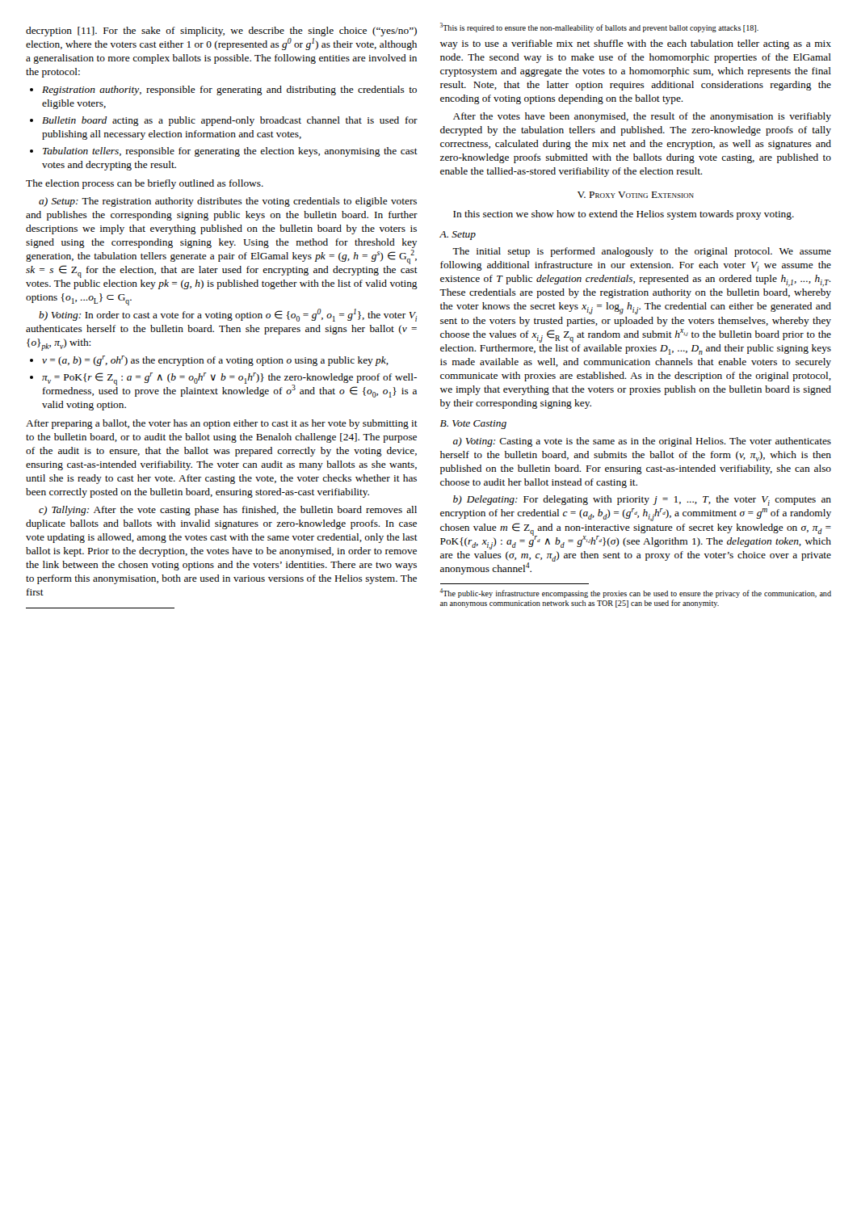decryption [11]. For the sake of simplicity, we describe the single choice (“yes/no”) election, where the voters cast either 1 or 0 (represented as g0 or g1) as their vote, although a generalisation to more complex ballots is possible. The following entities are involved in the protocol:
Registration authority, responsible for generating and distributing the credentials to eligible voters,
Bulletin board acting as a public append-only broadcast channel that is used for publishing all necessary election information and cast votes,
Tabulation tellers, responsible for generating the election keys, anonymising the cast votes and decrypting the result.
The election process can be briefly outlined as follows.
a) Setup: The registration authority distributes the voting credentials to eligible voters and publishes the corresponding signing public keys on the bulletin board. In further descriptions we imply that everything published on the bulletin board by the voters is signed using the corresponding signing key. Using the method for threshold key generation, the tabulation tellers generate a pair of ElGamal keys pk = (g, h = gs) ∈ Gq2, sk = s ∈ Zq for the election, that are later used for encrypting and decrypting the cast votes. The public election key pk = (g, h) is published together with the list of valid voting options {o1, ...oL} ⊂ Gq.
b) Voting: In order to cast a vote for a voting option o ∈ {o0 = g0, o1 = g1}, the voter Vi authenticates herself to the bulletin board. Then she prepares and signs her ballot (v = {o}pk, πv) with:
v = (a, b) = (gr, ohr) as the encryption of a voting option o using a public key pk,
πv = PoK{r ∈ Zq : a = gr ∧ (b = o0hr ∨ b = o1hr)} the zero-knowledge proof of well-formedness, used to prove the plaintext knowledge of o3 and that o ∈ {o0, o1} is a valid voting option.
After preparing a ballot, the voter has an option either to cast it as her vote by submitting it to the bulletin board, or to audit the ballot using the Benaloh challenge [24]. The purpose of the audit is to ensure, that the ballot was prepared correctly by the voting device, ensuring cast-as-intended verifiability. The voter can audit as many ballots as she wants, until she is ready to cast her vote. After casting the vote, the voter checks whether it has been correctly posted on the bulletin board, ensuring stored-as-cast verifiability.
c) Tallying: After the vote casting phase has finished, the bulletin board removes all duplicate ballots and ballots with invalid signatures or zero-knowledge proofs. In case vote updating is allowed, among the votes cast with the same voter credential, only the last ballot is kept. Prior to the decryption, the votes have to be anonymised, in order to remove the link between the chosen voting options and the voters’ identities. There are two ways to perform this anonymisation, both are used in various versions of the Helios system. The first
3This is required to ensure the non-malleability of ballots and prevent ballot copying attacks [18].
way is to use a verifiable mix net shuffle with the each tabulation teller acting as a mix node. The second way is to make use of the homomorphic properties of the ElGamal cryptosystem and aggregate the votes to a homomorphic sum, which represents the final result. Note, that the latter option requires additional considerations regarding the encoding of voting options depending on the ballot type.
After the votes have been anonymised, the result of the anonymisation is verifiably decrypted by the tabulation tellers and published. The zero-knowledge proofs of tally correctness, calculated during the mix net and the encryption, as well as signatures and zero-knowledge proofs submitted with the ballots during vote casting, are published to enable the tallied-as-stored verifiability of the election result.
V. Proxy Voting Extension
In this section we show how to extend the Helios system towards proxy voting.
A. Setup
The initial setup is performed analogously to the original protocol. We assume following additional infrastructure in our extension. For each voter Vi we assume the existence of T public delegation credentials, represented as an ordered tuple hi,1, ..., hi,T. These credentials are posted by the registration authority on the bulletin board, whereby the voter knows the secret keys xi,j = logg hi,j. The credential can either be generated and sent to the voters by trusted parties, or uploaded by the voters themselves, whereby they choose the values of xi,j ∈R Zq at random and submit hxi,j to the bulletin board prior to the election. Furthermore, the list of available proxies D1, ..., Dn and their public signing keys is made available as well, and communication channels that enable voters to securely communicate with proxies are established. As in the description of the original protocol, we imply that everything that the voters or proxies publish on the bulletin board is signed by their corresponding signing key.
B. Vote Casting
a) Voting: Casting a vote is the same as in the original Helios. The voter authenticates herself to the bulletin board, and submits the ballot of the form (v, πv), which is then published on the bulletin board. For ensuring cast-as-intended verifiability, she can also choose to audit her ballot instead of casting it.
b) Delegating: For delegating with priority j = 1, ..., T, the voter Vi computes an encryption of her credential c = (ad, bd) = (grd, hi,jhrd), a commitment σ = gm of a randomly chosen value m ∈ Zq and a non-interactive signature of secret key knowledge on σ, πd = PoK{(rd, xi,j) : ad = grd ∧ bd = gxi,jhrd}(σ) (see Algorithm 1). The delegation token, which are the values (σ, m, c, πd) are then sent to a proxy of the voter’s choice over a private anonymous channel4.
4The public-key infrastructure encompassing the proxies can be used to ensure the privacy of the communication, and an anonymous communication network such as TOR [25] can be used for anonymity.